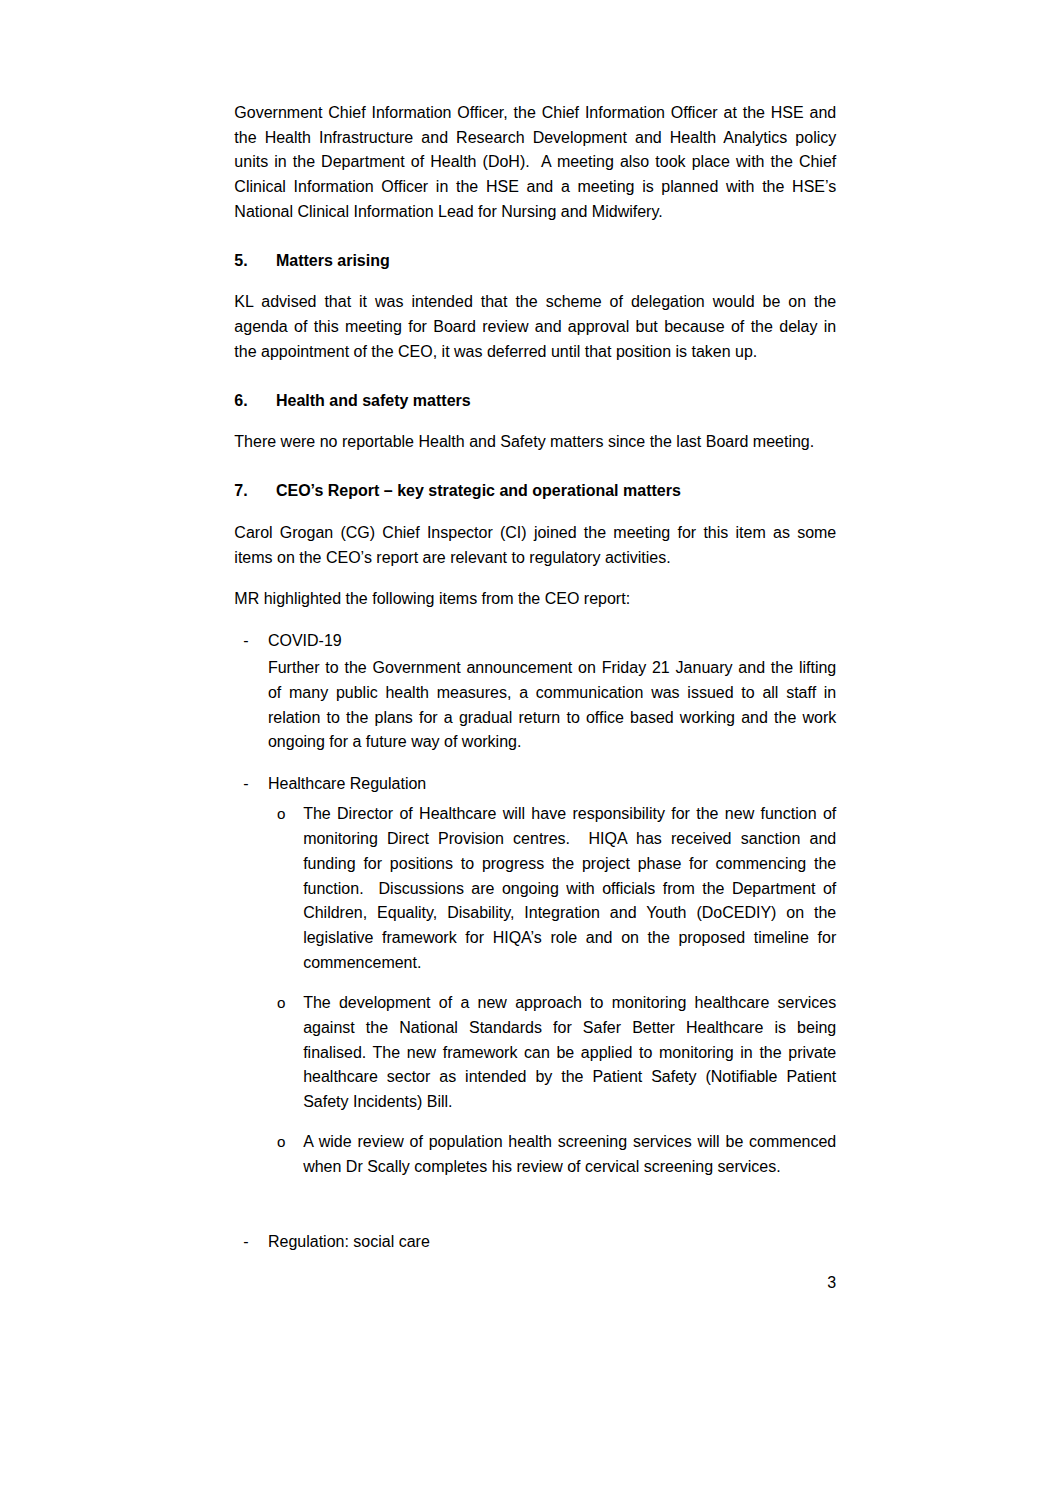Government Chief Information Officer, the Chief Information Officer at the HSE and the Health Infrastructure and Research Development and Health Analytics policy units in the Department of Health (DoH). A meeting also took place with the Chief Clinical Information Officer in the HSE and a meeting is planned with the HSE’s National Clinical Information Lead for Nursing and Midwifery.
5. Matters arising
KL advised that it was intended that the scheme of delegation would be on the agenda of this meeting for Board review and approval but because of the delay in the appointment of the CEO, it was deferred until that position is taken up.
6. Health and safety matters
There were no reportable Health and Safety matters since the last Board meeting.
7. CEO’s Report – key strategic and operational matters
Carol Grogan (CG) Chief Inspector (CI) joined the meeting for this item as some items on the CEO’s report are relevant to regulatory activities.
MR highlighted the following items from the CEO report:
COVID-19
Further to the Government announcement on Friday 21 January and the lifting of many public health measures, a communication was issued to all staff in relation to the plans for a gradual return to office based working and the work ongoing for a future way of working.
Healthcare Regulation
The Director of Healthcare will have responsibility for the new function of monitoring Direct Provision centres. HIQA has received sanction and funding for positions to progress the project phase for commencing the function. Discussions are ongoing with officials from the Department of Children, Equality, Disability, Integration and Youth (DoCEDIY) on the legislative framework for HIQA’s role and on the proposed timeline for commencement.
The development of a new approach to monitoring healthcare services against the National Standards for Safer Better Healthcare is being finalised. The new framework can be applied to monitoring in the private healthcare sector as intended by the Patient Safety (Notifiable Patient Safety Incidents) Bill.
A wide review of population health screening services will be commenced when Dr Scally completes his review of cervical screening services.
Regulation: social care
3